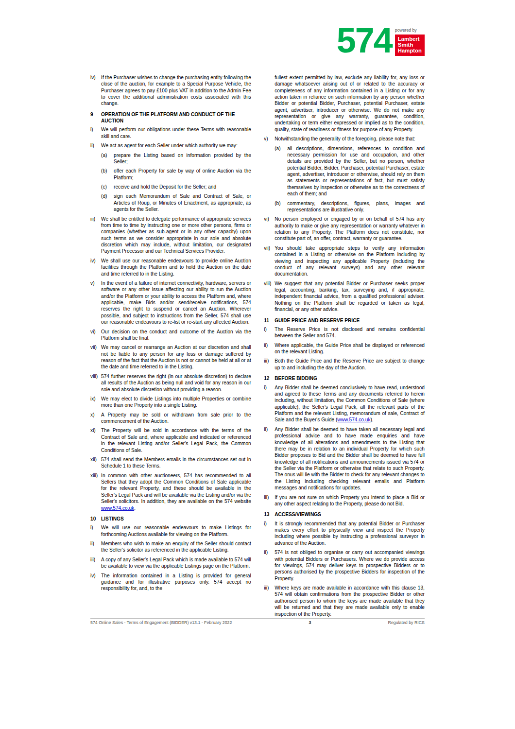574
powered by
Lambert
Smith
Hampton
iv)
If the Purchaser wishes to change the purchasing entity following the close of the auction, for example to a Special Purpose Vehicle, the Purchaser agrees to pay £100 plus VAT in addition to the Admin Fee to cover the additional administration costs associated with this change.
9 OPERATION OF THE PLATFORM AND CONDUCT OF THE AUCTION
i)
We will perform our obligations under these Terms with reasonable skill and care.
ii)
We act as agent for each Seller under which authority we may:
(a)
prepare the Listing based on information provided by the Seller;
(b)
offer each Property for sale by way of online Auction via the Platform;
(c)
receive and hold the Deposit for the Seller; and
(d)
sign each Memorandum of Sale and Contract of Sale, or Articles of Roup, or Minutes of Enactment, as appropriate, as agents for the Seller.
iii)
We shall be entitled to delegate performance of appropriate services from time to time by instructing one or more other persons, firms or companies (whether as sub-agent or in any other capacity) upon such terms as we consider appropriate in our sole and absolute discretion which may include, without limitation, our designated Payment Processor and our Technical Services Provider.
iv)
We shall use our reasonable endeavours to provide online Auction facilities through the Platform and to hold the Auction on the date and time referred to in the Listing.
v)
In the event of a failure of internet connectivity, hardware, servers or software or any other issue affecting our ability to run the Auction and/or the Platform or your ability to access the Platform and, where applicable, make Bids and/or send/receive notifications, 574 reserves the right to suspend or cancel an Auction. Wherever possible, and subject to instructions from the Seller, 574 shall use our reasonable endeavours to re-list or re-start any affected Auction.
vi)
Our decision on the conduct and outcome of the Auction via the Platform shall be final.
vii)
We may cancel or rearrange an Auction at our discretion and shall not be liable to any person for any loss or damage suffered by reason of the fact that the Auction is not or cannot be held at all or at the date and time referred to in the Listing.
viii)
574 further reserves the right (in our absolute discretion) to declare all results of the Auction as being null and void for any reason in our sole and absolute discretion without providing a reason.
ix)
We may elect to divide Listings into multiple Properties or combine more than one Property into a single Listing.
x)
A Property may be sold or withdrawn from sale prior to the commencement of the Auction.
xi)
The Property will be sold in accordance with the terms of the Contract of Sale and, where applicable and indicated or referenced in the relevant Listing and/or Seller's Legal Pack, the Common Conditions of Sale.
xii)
574 shall send the Members emails in the circumstances set out in Schedule 1 to these Terms.
xiii)
In common with other auctioneers, 574 has recommended to all Sellers that they adopt the Common Conditions of Sale applicable for the relevant Property, and these should be available in the Seller's Legal Pack and will be available via the Listing and/or via the Seller's solicitors. In addition, they are available on the 574 website www.574.co.uk.
10 LISTINGS
i)
We will use our reasonable endeavours to make Listings for forthcoming Auctions available for viewing on the Platform.
ii)
Members who wish to make an enquiry of the Seller should contact the Seller's solicitor as referenced in the applicable Listing.
iii)
A copy of any Seller's Legal Pack which is made available to 574 will be available to view via the applicable Listings page on the Platform.
iv)
The information contained in a Listing is provided for general guidance and for illustrative purposes only. 574 accept no responsibility for, and, to the
fullest extent permitted by law, exclude any liability for, any loss or damage whatsoever arising out of or related to the accuracy or completeness of any information contained in a Listing or for any action taken in reliance on such information by any person whether Bidder or potential Bidder, Purchaser, potential Purchaser, estate agent, advertiser, introducer or otherwise. We do not make any representation or give any warranty, guarantee, condition, undertaking or term either expressed or implied as to the condition, quality, state of readiness or fitness for purpose of any Property.
v)
Notwithstanding the generality of the foregoing, please note that:
(a)
all descriptions, dimensions, references to condition and necessary permission for use and occupation, and other details are provided by the Seller, but no person, whether potential Bidder, Bidder, Purchaser, potential Purchaser, estate agent, advertiser, introducer or otherwise, should rely on them as statements or representations of fact, but must satisfy themselves by inspection or otherwise as to the correctness of each of them; and
(b)
commentary, descriptions, figures, plans, images and representations are illustrative only.
vi)
No person employed or engaged by or on behalf of 574 has any authority to make or give any representation or warranty whatever in relation to any Property. The Platform does not constitute, nor constitute part of, an offer, contract, warranty or guarantee.
vii)
You should take appropriate steps to verify any information contained in a Listing or otherwise on the Platform including by viewing and inspecting any applicable Property (including the conduct of any relevant surveys) and any other relevant documentation.
viii)
We suggest that any potential Bidder or Purchaser seeks proper legal, accounting, banking, tax, surveying and, if appropriate, independent financial advice, from a qualified professional adviser. Nothing on the Platform shall be regarded or taken as legal, financial, or any other advice.
11 GUIDE PRICE AND RESERVE PRICE
i)
The Reserve Price is not disclosed and remains confidential between the Seller and 574.
ii)
Where applicable, the Guide Price shall be displayed or referenced on the relevant Listing.
iii)
Both the Guide Price and the Reserve Price are subject to change up to and including the day of the Auction.
12 BEFORE BIDDING
i)
Any Bidder shall be deemed conclusively to have read, understood and agreed to these Terms and any documents referred to herein including, without limitation, the Common Conditions of Sale (where applicable), the Seller's Legal Pack, all the relevant parts of the Platform and the relevant Listing, memorandum of sale, Contract of Sale and the Buyer's Guide (www.574.co.uk).
ii)
Any Bidder shall be deemed to have taken all necessary legal and professional advice and to have made enquiries and have knowledge of all alterations and amendments to the Listing that there may be in relation to an individual Property for which such Bidder proposes to Bid and the Bidder shall be deemed to have full knowledge of all notifications and announcements issued via 574 or the Seller via the Platform or otherwise that relate to such Property. The onus will lie with the Bidder to check for any relevant changes to the Listing including checking relevant emails and Platform messages and notifications for updates.
iii)
If you are not sure on which Property you intend to place a Bid or any other aspect relating to the Property, please do not Bid.
13 ACCESS/VIEWINGS
i)
It is strongly recommended that any potential Bidder or Purchaser makes every effort to physically view and inspect the Property including where possible by instructing a professional surveyor in advance of the Auction.
ii)
574 is not obliged to organise or carry out accompanied viewings with potential Bidders or Purchasers. Where we do provide access for viewings, 574 may deliver keys to prospective Bidders or to persons authorised by the prospective Bidders for inspection of the Property.
iii)
Where keys are made available in accordance with this clause 13, 574 will obtain confirmations from the prospective Bidder or other authorised person to whom the keys are made available that they will be returned and that they are made available only to enable inspection of the Property.
574 Online Sales - Terms of Engagement (BIDDER) v13.1 - February 2022
3
Regulated by RICS